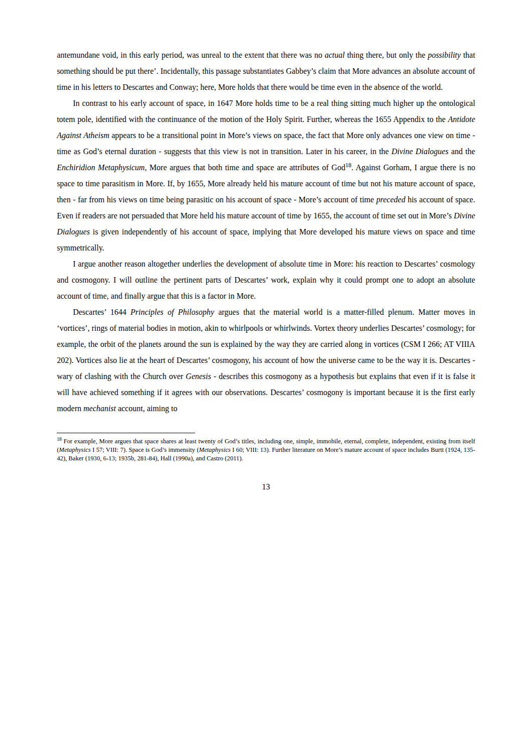antemundane void, in this early period, was unreal to the extent that there was no actual thing there, but only the possibility that something should be put there’. Incidentally, this passage substantiates Gabbey’s claim that More advances an absolute account of time in his letters to Descartes and Conway; here, More holds that there would be time even in the absence of the world.
In contrast to his early account of space, in 1647 More holds time to be a real thing sitting much higher up the ontological totem pole, identified with the continuance of the motion of the Holy Spirit. Further, whereas the 1655 Appendix to the Antidote Against Atheism appears to be a transitional point in More’s views on space, the fact that More only advances one view on time - time as God’s eternal duration - suggests that this view is not in transition. Later in his career, in the Divine Dialogues and the Enchiridion Metaphysicum, More argues that both time and space are attributes of God18. Against Gorham, I argue there is no space to time parasitism in More. If, by 1655, More already held his mature account of time but not his mature account of space, then - far from his views on time being parasitic on his account of space - More’s account of time preceded his account of space. Even if readers are not persuaded that More held his mature account of time by 1655, the account of time set out in More’s Divine Dialogues is given independently of his account of space, implying that More developed his mature views on space and time symmetrically.
I argue another reason altogether underlies the development of absolute time in More: his reaction to Descartes’ cosmology and cosmogony. I will outline the pertinent parts of Descartes’ work, explain why it could prompt one to adopt an absolute account of time, and finally argue that this is a factor in More.
Descartes’ 1644 Principles of Philosophy argues that the material world is a matter-filled plenum. Matter moves in ‘vortices’, rings of material bodies in motion, akin to whirlpools or whirlwinds. Vortex theory underlies Descartes’ cosmology; for example, the orbit of the planets around the sun is explained by the way they are carried along in vortices (CSM I 266; AT VIIIA 202). Vortices also lie at the heart of Descartes’ cosmogony, his account of how the universe came to be the way it is. Descartes - wary of clashing with the Church over Genesis - describes this cosmogony as a hypothesis but explains that even if it is false it will have achieved something if it agrees with our observations. Descartes’ cosmogony is important because it is the first early modern mechanist account, aiming to
18 For example, More argues that space shares at least twenty of God’s titles, including one, simple, immobile, eternal, complete, independent, existing from itself (Metaphysics I 57; VIII: 7). Space is God’s immensity (Metaphysics I 60; VIII: 13). Further literature on More’s mature account of space includes Burtt (1924, 135-42), Baker (1930, 6-13; 1935b, 281-84), Hall (1990a), and Castro (2011).
13